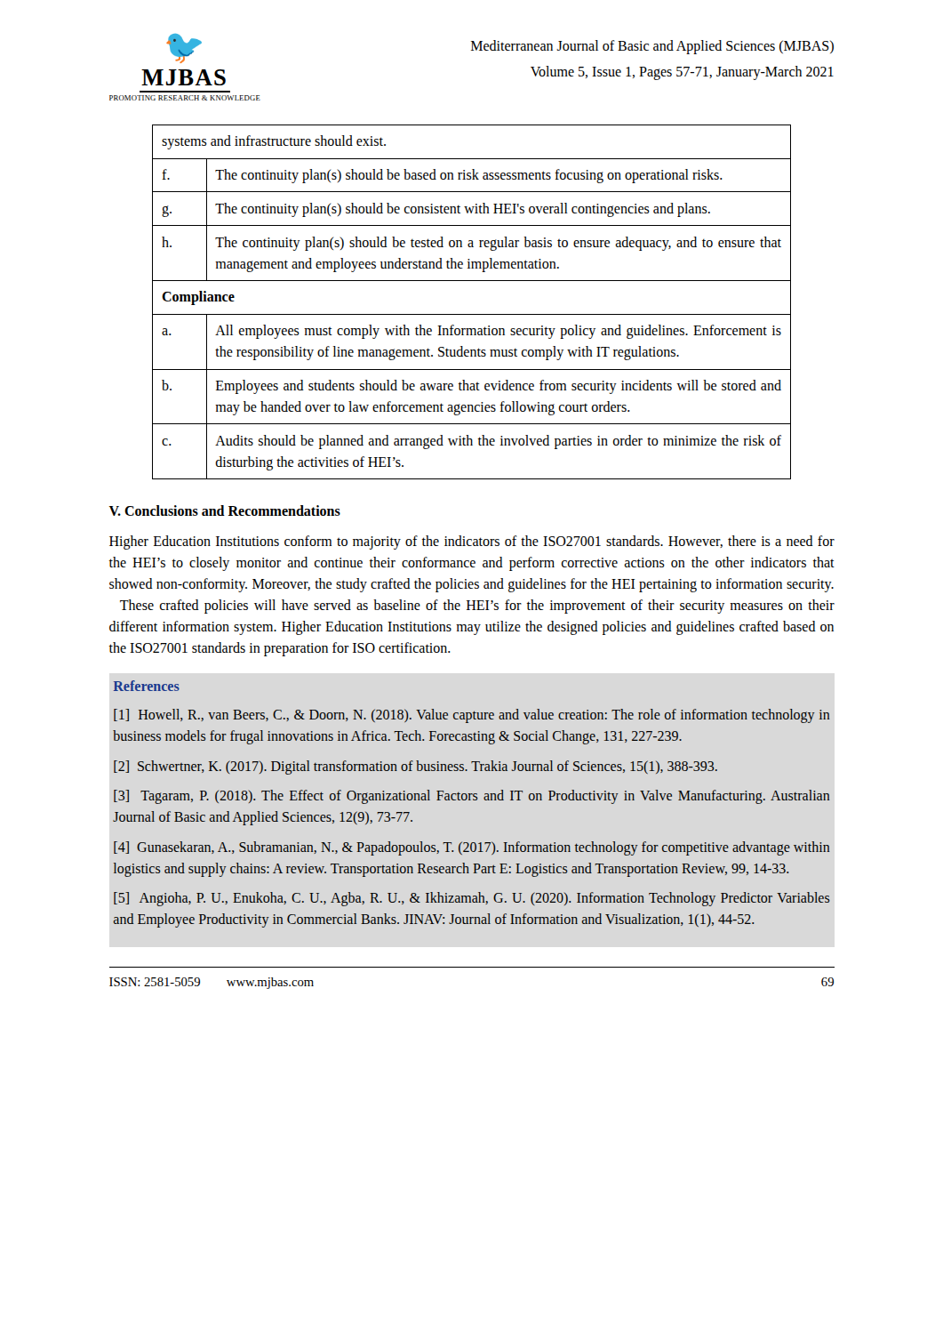🐦 MJBAS PROMOTING RESEARCH & KNOWLEDGE
Mediterranean Journal of Basic and Applied Sciences (MJBAS)
Volume 5, Issue 1, Pages 57-71, January-March 2021
| systems and infrastructure should exist. |
| f. | The continuity plan(s) should be based on risk assessments focusing on operational risks. |
| g. | The continuity plan(s) should be consistent with HEI's overall contingencies and plans. |
| h. | The continuity plan(s) should be tested on a regular basis to ensure adequacy, and to ensure that management and employees understand the implementation. |
| Compliance |
| a. | All employees must comply with the Information security policy and guidelines. Enforcement is the responsibility of line management. Students must comply with IT regulations. |
| b. | Employees and students should be aware that evidence from security incidents will be stored and may be handed over to law enforcement agencies following court orders. |
| c. | Audits should be planned and arranged with the involved parties in order to minimize the risk of disturbing the activities of HEI’s. |
V. Conclusions and Recommendations
Higher Education Institutions conform to majority of the indicators of the ISO27001 standards. However, there is a need for the HEI’s to closely monitor and continue their conformance and perform corrective actions on the other indicators that showed non-conformity. Moreover, the study crafted the policies and guidelines for the HEI pertaining to information security. These crafted policies will have served as baseline of the HEI’s for the improvement of their security measures on their different information system. Higher Education Institutions may utilize the designed policies and guidelines crafted based on the ISO27001 standards in preparation for ISO certification.
References
[1] Howell, R., van Beers, C., & Doorn, N. (2018). Value capture and value creation: The role of information technology in business models for frugal innovations in Africa. Tech. Forecasting & Social Change, 131, 227-239.
[2] Schwertner, K. (2017). Digital transformation of business. Trakia Journal of Sciences, 15(1), 388-393.
[3] Tagaram, P. (2018). The Effect of Organizational Factors and IT on Productivity in Valve Manufacturing. Australian Journal of Basic and Applied Sciences, 12(9), 73-77.
[4] Gunasekaran, A., Subramanian, N., & Papadopoulos, T. (2017). Information technology for competitive advantage within logistics and supply chains: A review. Transportation Research Part E: Logistics and Transportation Review, 99, 14-33.
[5] Angioha, P. U., Enukoha, C. U., Agba, R. U., & Ikhizamah, G. U. (2020). Information Technology Predictor Variables and Employee Productivity in Commercial Banks. JINAV: Journal of Information and Visualization, 1(1), 44-52.
ISSN: 2581-5059
www.mjbas.com
69